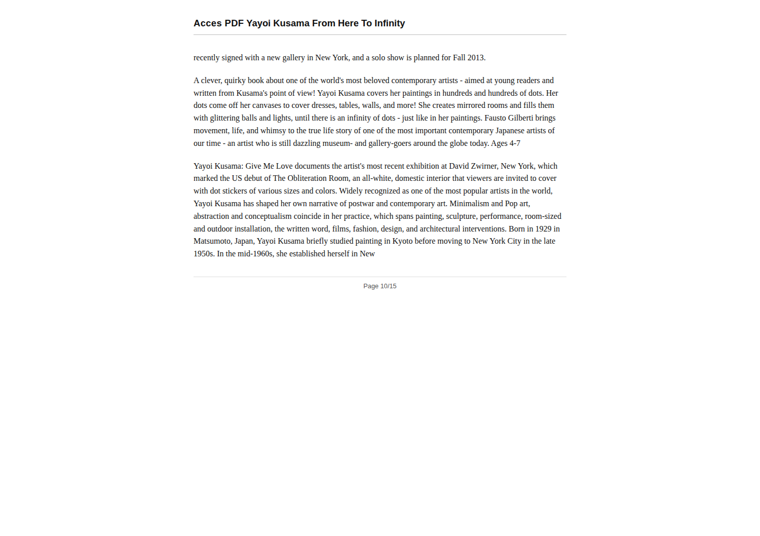Acces PDF Yayoi Kusama From Here To Infinity
recently signed with a new gallery in New York, and a solo show is planned for Fall 2013.
A clever, quirky book about one of the world's most beloved contemporary artists - aimed at young readers and written from Kusama's point of view! Yayoi Kusama covers her paintings in hundreds and hundreds of dots. Her dots come off her canvases to cover dresses, tables, walls, and more! She creates mirrored rooms and fills them with glittering balls and lights, until there is an infinity of dots - just like in her paintings. Fausto Gilberti brings movement, life, and whimsy to the true life story of one of the most important contemporary Japanese artists of our time - an artist who is still dazzling museum- and gallery-goers around the globe today. Ages 4-7
Yayoi Kusama: Give Me Love documents the artist's most recent exhibition at David Zwirner, New York, which marked the US debut of The Obliteration Room, an all-white, domestic interior that viewers are invited to cover with dot stickers of various sizes and colors. Widely recognized as one of the most popular artists in the world, Yayoi Kusama has shaped her own narrative of postwar and contemporary art. Minimalism and Pop art, abstraction and conceptualism coincide in her practice, which spans painting, sculpture, performance, room-sized and outdoor installation, the written word, films, fashion, design, and architectural interventions. Born in 1929 in Matsumoto, Japan, Yayoi Kusama briefly studied painting in Kyoto before moving to New York City in the late 1950s. In the mid-1960s, she established herself in New
Page 10/15